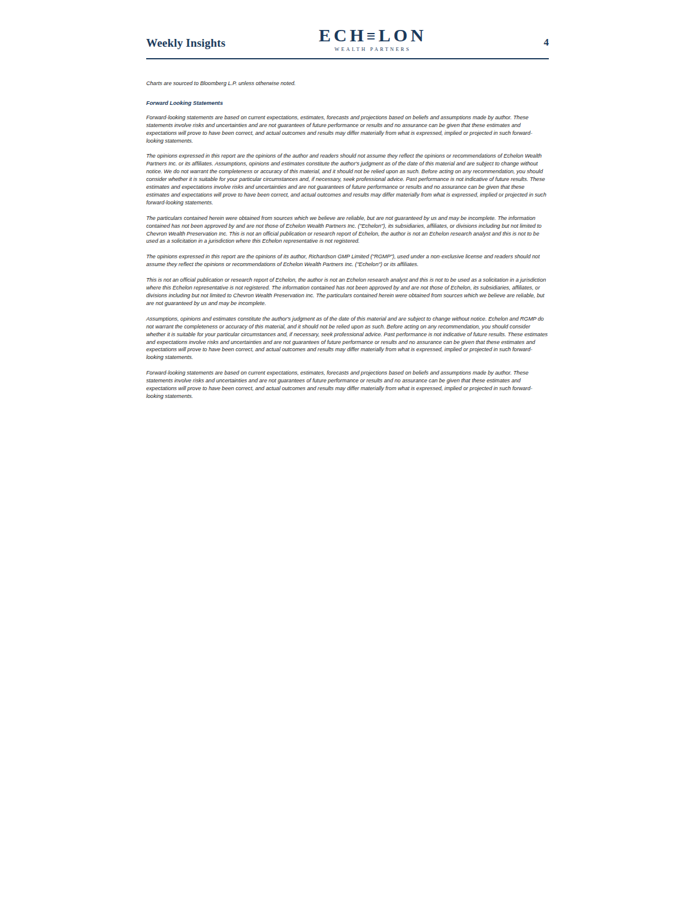Weekly Insights
ECH≡LON
WEALTH PARTNERS
4
Charts are sourced to Bloomberg L.P. unless otherwise noted.
Forward Looking Statements
Forward-looking statements are based on current expectations, estimates, forecasts and projections based on beliefs and assumptions made by author. These statements involve risks and uncertainties and are not guarantees of future performance or results and no assurance can be given that these estimates and expectations will prove to have been correct, and actual outcomes and results may differ materially from what is expressed, implied or projected in such forward-looking statements.
The opinions expressed in this report are the opinions of the author and readers should not assume they reflect the opinions or recommendations of Echelon Wealth Partners Inc. or its affiliates. Assumptions, opinions and estimates constitute the author's judgment as of the date of this material and are subject to change without notice. We do not warrant the completeness or accuracy of this material, and it should not be relied upon as such. Before acting on any recommendation, you should consider whether it is suitable for your particular circumstances and, if necessary, seek professional advice. Past performance is not indicative of future results. These estimates and expectations involve risks and uncertainties and are not guarantees of future performance or results and no assurance can be given that these estimates and expectations will prove to have been correct, and actual outcomes and results may differ materially from what is expressed, implied or projected in such forward-looking statements.
The particulars contained herein were obtained from sources which we believe are reliable, but are not guaranteed by us and may be incomplete. The information contained has not been approved by and are not those of Echelon Wealth Partners Inc. ("Echelon"), its subsidiaries, affiliates, or divisions including but not limited to Chevron Wealth Preservation Inc. This is not an official publication or research report of Echelon, the author is not an Echelon research analyst and this is not to be used as a solicitation in a jurisdiction where this Echelon representative is not registered.
The opinions expressed in this report are the opinions of its author, Richardson GMP Limited ("RGMP"), used under a non-exclusive license and readers should not assume they reflect the opinions or recommendations of Echelon Wealth Partners Inc. ("Echelon") or its affiliates.
This is not an official publication or research report of Echelon, the author is not an Echelon research analyst and this is not to be used as a solicitation in a jurisdiction where this Echelon representative is not registered. The information contained has not been approved by and are not those of Echelon, its subsidiaries, affiliates, or divisions including but not limited to Chevron Wealth Preservation Inc. The particulars contained herein were obtained from sources which we believe are reliable, but are not guaranteed by us and may be incomplete.
Assumptions, opinions and estimates constitute the author's judgment as of the date of this material and are subject to change without notice. Echelon and RGMP do not warrant the completeness or accuracy of this material, and it should not be relied upon as such. Before acting on any recommendation, you should consider whether it is suitable for your particular circumstances and, if necessary, seek professional advice. Past performance is not indicative of future results. These estimates and expectations involve risks and uncertainties and are not guarantees of future performance or results and no assurance can be given that these estimates and expectations will prove to have been correct, and actual outcomes and results may differ materially from what is expressed, implied or projected in such forward-looking statements.
Forward-looking statements are based on current expectations, estimates, forecasts and projections based on beliefs and assumptions made by author. These statements involve risks and uncertainties and are not guarantees of future performance or results and no assurance can be given that these estimates and expectations will prove to have been correct, and actual outcomes and results may differ materially from what is expressed, implied or projected in such forward-looking statements.